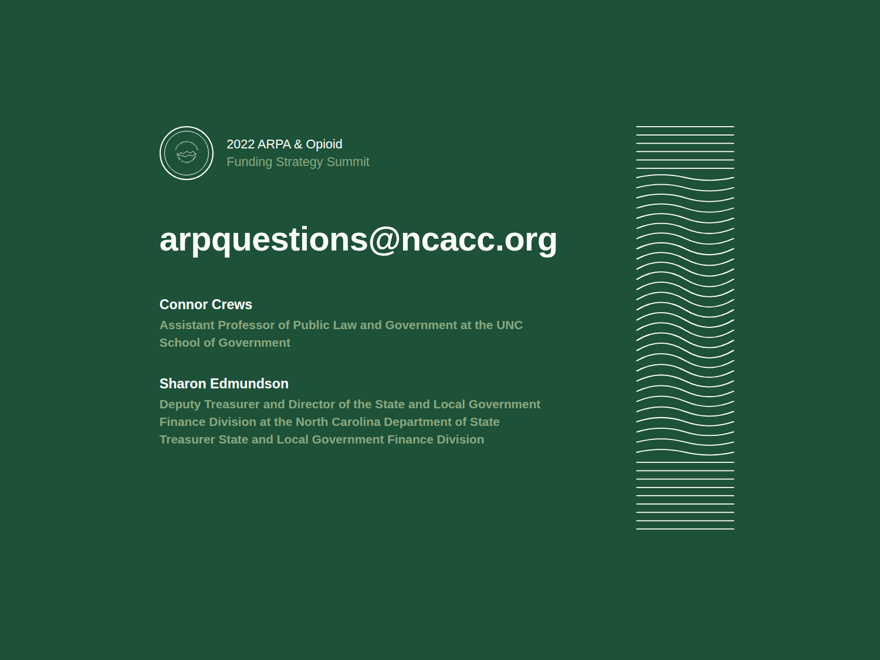NORTH CAROLINA ASSOCIATION FOUNDED 1908 · OF COUNTY COMMISSIONERS
2022 ARPA & Opioid Funding Strategy Summit
arpquestions@ncacc.org
Connor Crews
Assistant Professor of Public Law and Government at the UNC School of Government
Sharon Edmundson
Deputy Treasurer and Director of the State and Local Government Finance Division at the North Carolina Department of State Treasurer State and Local Government Finance Division